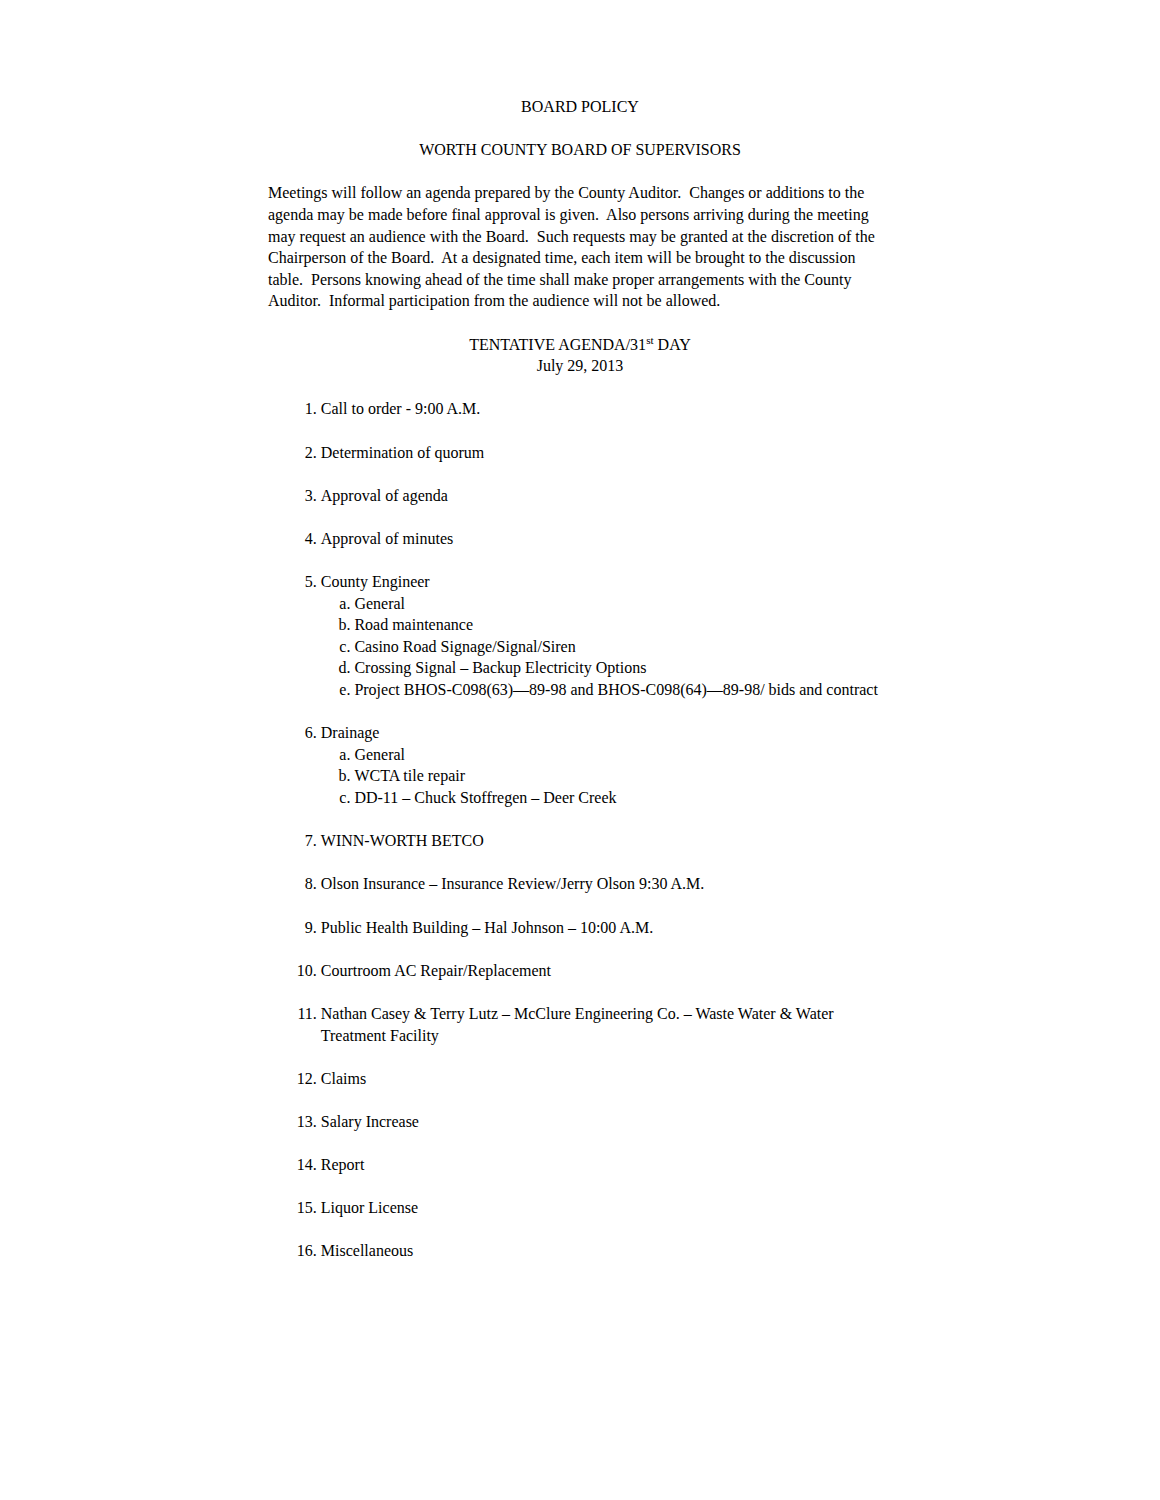BOARD POLICY
WORTH COUNTY BOARD OF SUPERVISORS
Meetings will follow an agenda prepared by the County Auditor. Changes or additions to the agenda may be made before final approval is given. Also persons arriving during the meeting may request an audience with the Board. Such requests may be granted at the discretion of the Chairperson of the Board. At a designated time, each item will be brought to the discussion table. Persons knowing ahead of the time shall make proper arrangements with the County Auditor. Informal participation from the audience will not be allowed.
TENTATIVE AGENDA/31st DAY
July 29, 2013
Call to order - 9:00 A.M.
Determination of quorum
Approval of agenda
Approval of minutes
County Engineer
General
Road maintenance
Casino Road Signage/Signal/Siren
Crossing Signal – Backup Electricity Options
Project BHOS-C098(63)—89-98 and BHOS-C098(64)—89-98/ bids and contract
Drainage
General
WCTA tile repair
DD-11 – Chuck Stoffregen – Deer Creek
WINN-WORTH BETCO
Olson Insurance – Insurance Review/Jerry Olson 9:30 A.M.
Public Health Building – Hal Johnson – 10:00 A.M.
Courtroom AC Repair/Replacement
Nathan Casey & Terry Lutz – McClure Engineering Co. – Waste Water & Water Treatment Facility
Claims
Salary Increase
Report
Liquor License
Miscellaneous